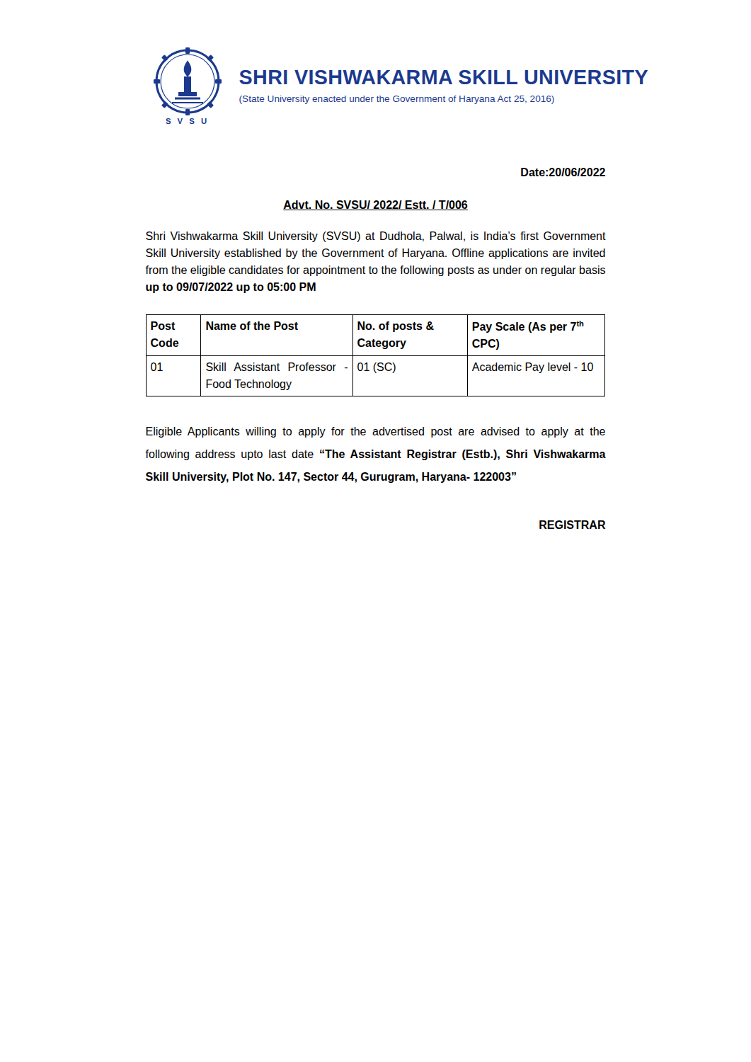S V S U
SHRI VISHWAKARMA SKILL UNIVERSITY
(State University enacted under the Government of Haryana Act 25, 2016)
Date:20/06/2022
Advt. No. SVSU/ 2022/ Estt. / T/006
Shri Vishwakarma Skill University (SVSU) at Dudhola, Palwal, is India’s first Government Skill University established by the Government of Haryana. Offline applications are invited from the eligible candidates for appointment to the following posts as under on regular basis up to 09/07/2022 up to 05:00 PM
| Post Code | Name of the Post | No. of posts & Category | Pay Scale (As per 7 th CPC) |
| --- | --- | --- | --- |
| 01 | Skill Assistant Professor - Food Technology | 01 (SC) | Academic Pay level - 10 |
Eligible Applicants willing to apply for the advertised post are advised to apply at the following address upto last date “The Assistant Registrar (Estb.), Shri Vishwakarma Skill University, Plot No. 147, Sector 44, Gurugram, Haryana- 122003”
REGISTRAR